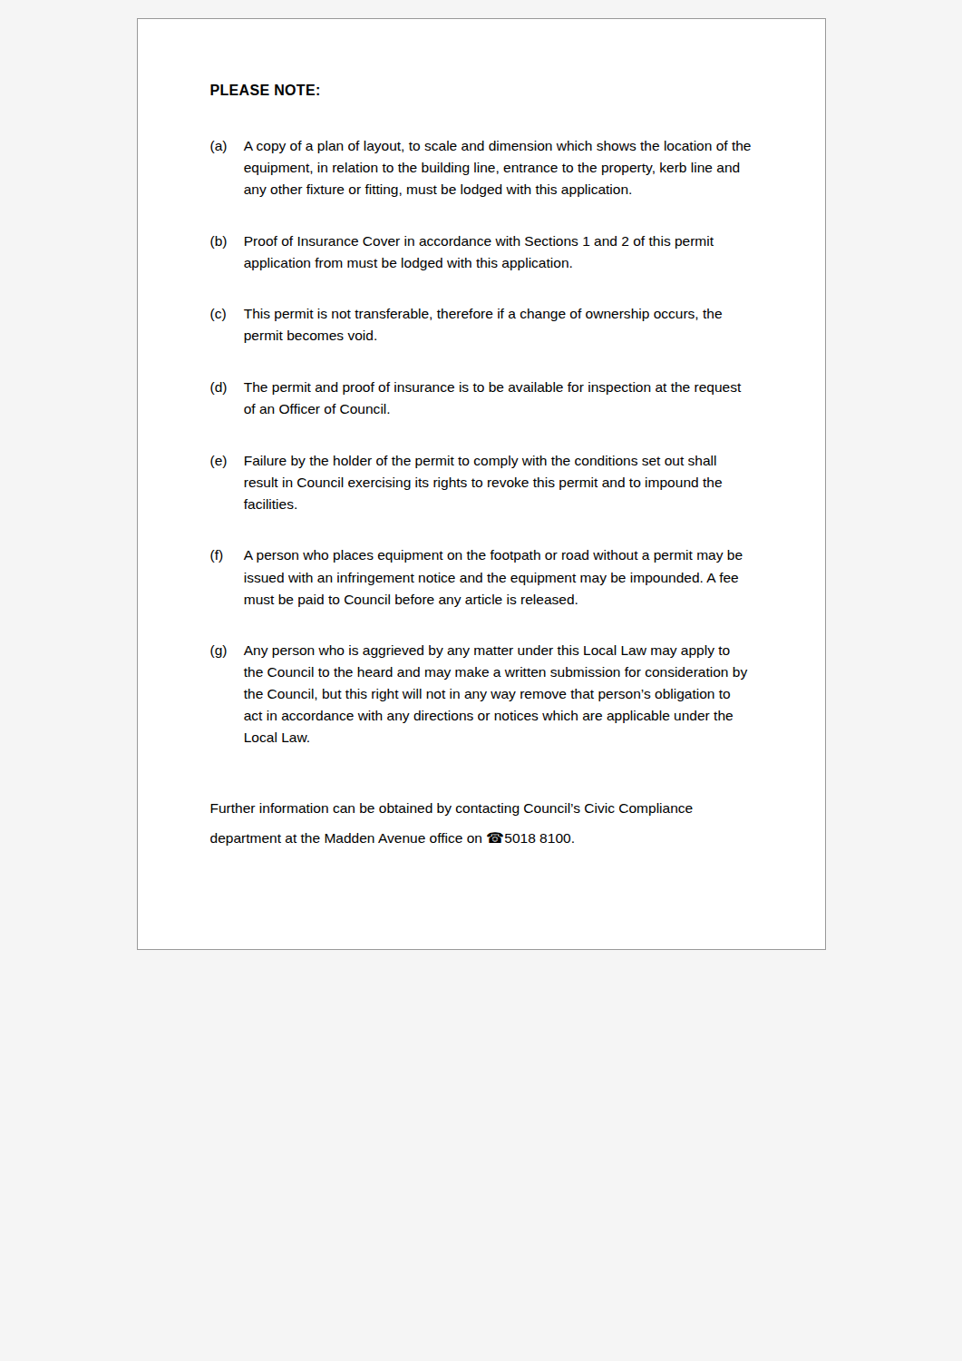PLEASE NOTE:
(a) A copy of a plan of layout, to scale and dimension which shows the location of the equipment, in relation to the building line, entrance to the property, kerb line and any other fixture or fitting, must be lodged with this application.
(b) Proof of Insurance Cover in accordance with Sections 1 and 2 of this permit application from must be lodged with this application.
(c) This permit is not transferable, therefore if a change of ownership occurs, the permit becomes void.
(d) The permit and proof of insurance is to be available for inspection at the request of an Officer of Council.
(e) Failure by the holder of the permit to comply with the conditions set out shall result in Council exercising its rights to revoke this permit and to impound the facilities.
(f) A person who places equipment on the footpath or road without a permit may be issued with an infringement notice and the equipment may be impounded. A fee must be paid to Council before any article is released.
(g) Any person who is aggrieved by any matter under this Local Law may apply to the Council to the heard and may make a written submission for consideration by the Council, but this right will not in any way remove that person’s obligation to act in accordance with any directions or notices which are applicable under the Local Law.
Further information can be obtained by contacting Council’s Civic Compliance department at the Madden Avenue office on ☎5018 8100.